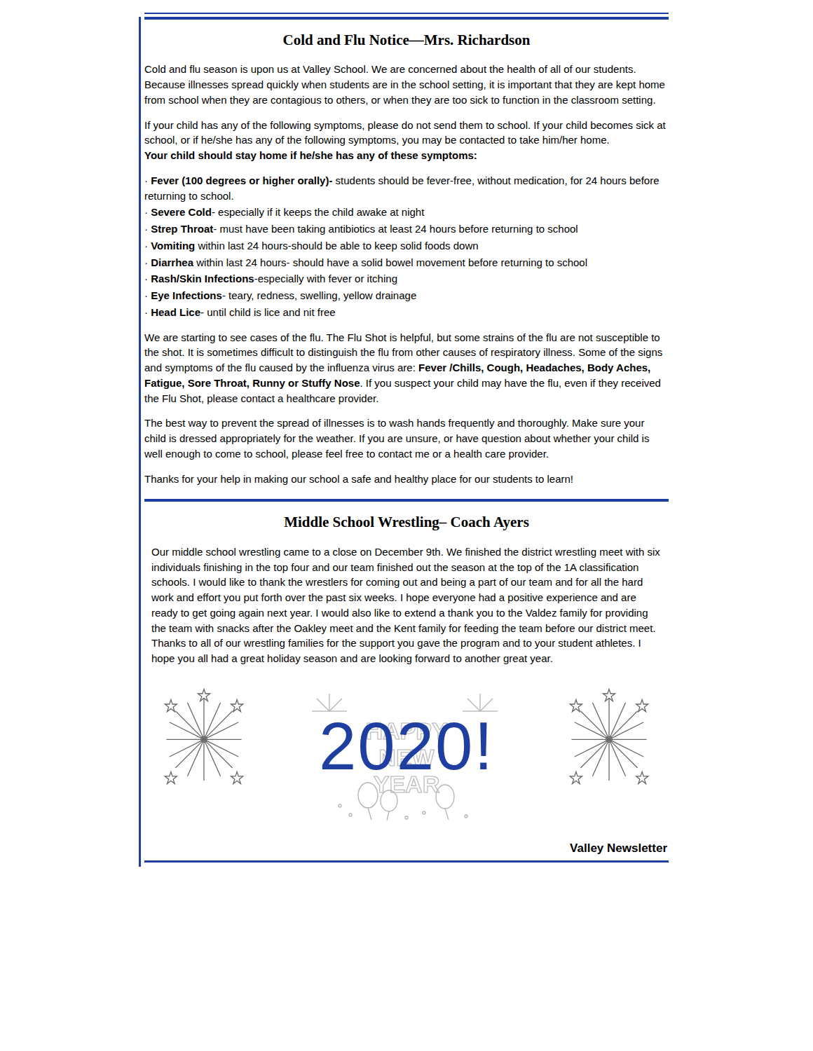Cold and Flu Notice—Mrs. Richardson
Cold and flu season is upon us at Valley School. We are concerned about the health of all of our students. Because illnesses spread quickly when students are in the school setting, it is important that they are kept home from school when they are contagious to others, or when they are too sick to function in the classroom setting.
If your child has any of the following symptoms, please do not send them to school. If your child becomes sick at school, or if he/she has any of the following symptoms, you may be contacted to take him/her home.
Your child should stay home if he/she has any of these symptoms:
· Fever (100 degrees or higher orally)- students should be fever-free, without medication, for 24 hours before returning to school.
· Severe Cold- especially if it keeps the child awake at night
· Strep Throat- must have been taking antibiotics at least 24 hours before returning to school
· Vomiting within last 24 hours-should be able to keep solid foods down
· Diarrhea within last 24 hours- should have a solid bowel movement before returning to school
· Rash/Skin Infections-especially with fever or itching
· Eye Infections- teary, redness, swelling, yellow drainage
· Head Lice- until child is lice and nit free
We are starting to see cases of the flu. The Flu Shot is helpful, but some strains of the flu are not susceptible to the shot. It is sometimes difficult to distinguish the flu from other causes of respiratory illness. Some of the signs and symptoms of the flu caused by the influenza virus are: Fever /Chills, Cough, Headaches, Body Aches, Fatigue, Sore Throat, Runny or Stuffy Nose. If you suspect your child may have the flu, even if they received the Flu Shot, please contact a healthcare provider.
The best way to prevent the spread of illnesses is to wash hands frequently and thoroughly. Make sure your child is dressed appropriately for the weather. If you are unsure, or have question about whether your child is well enough to come to school, please feel free to contact me or a health care provider.
Thanks for your help in making our school a safe and healthy place for our students to learn!
Middle School Wrestling– Coach Ayers
Our middle school wrestling came to a close on December 9th. We finished the district wrestling meet with six individuals finishing in the top four and our team finished out the season at the top of the 1A classification schools. I would like to thank the wrestlers for coming out and being a part of our team and for all the hard work and effort you put forth over the past six weeks. I hope everyone had a positive experience and are ready to get going again next year. I would also like to extend a thank you to the Valdez family for providing the team with snacks after the Oakley meet and the Kent family for feeding the team before our district meet. Thanks to all of our wrestling families for the support you gave the program and to your student athletes. I hope you all had a great holiday season and are looking forward to another great year.
HAPPY NEW YEAR
2020!
Valley Newsletter